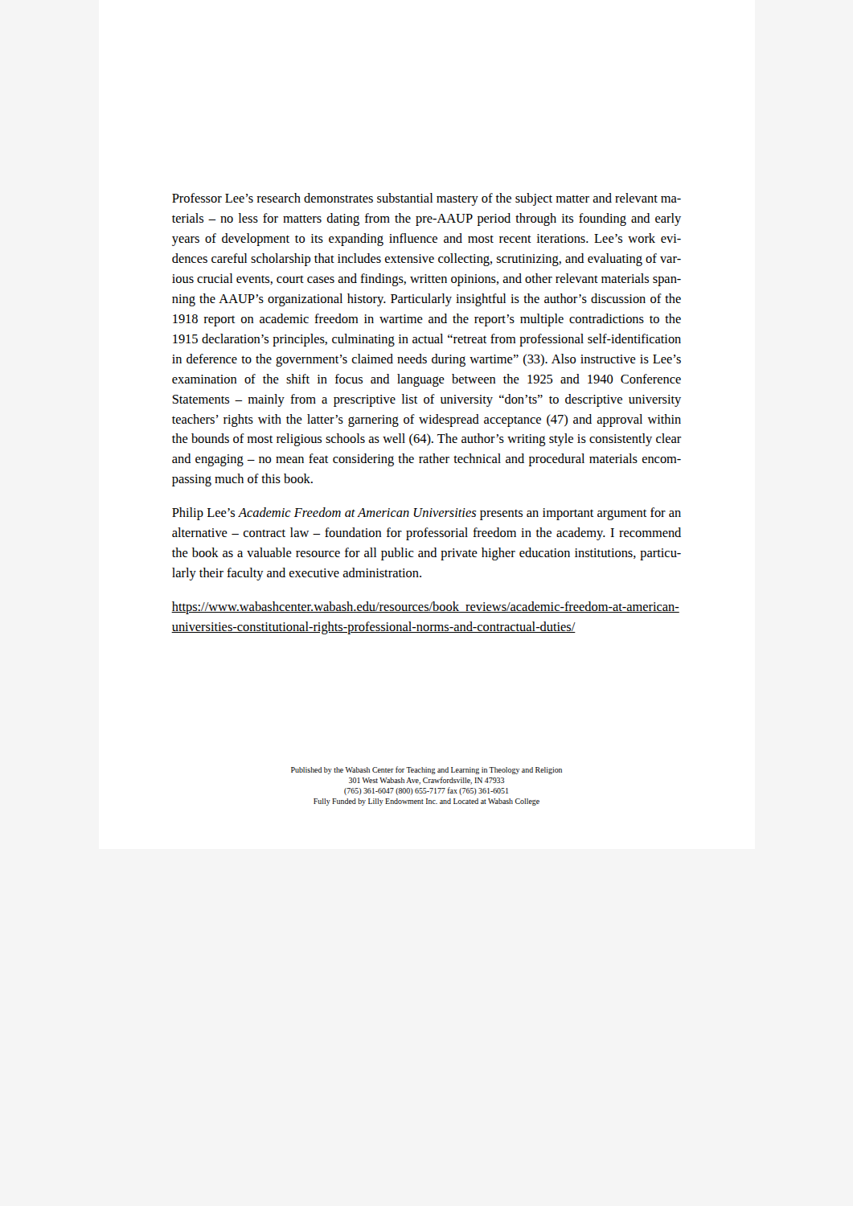Professor Lee’s research demonstrates substantial mastery of the subject matter and relevant materials – no less for matters dating from the pre-AAUP period through its founding and early years of development to its expanding influence and most recent iterations. Lee’s work evidences careful scholarship that includes extensive collecting, scrutinizing, and evaluating of various crucial events, court cases and findings, written opinions, and other relevant materials spanning the AAUP’s organizational history. Particularly insightful is the author’s discussion of the 1918 report on academic freedom in wartime and the report’s multiple contradictions to the 1915 declaration’s principles, culminating in actual “retreat from professional self-identification in deference to the government’s claimed needs during wartime” (33). Also instructive is Lee’s examination of the shift in focus and language between the 1925 and 1940 Conference Statements – mainly from a prescriptive list of university “don’ts” to descriptive university teachers’ rights with the latter’s garnering of widespread acceptance (47) and approval within the bounds of most religious schools as well (64). The author’s writing style is consistently clear and engaging – no mean feat considering the rather technical and procedural materials encompassing much of this book.
Philip Lee’s Academic Freedom at American Universities presents an important argument for an alternative – contract law – foundation for professorial freedom in the academy. I recommend the book as a valuable resource for all public and private higher education institutions, particularly their faculty and executive administration.
https://www.wabashcenter.wabash.edu/resources/book_reviews/academic-freedom-at-american-universities-constitutional-rights-professional-norms-and-contractual-duties/
Published by the Wabash Center for Teaching and Learning in Theology and Religion
301 West Wabash Ave, Crawfordsville, IN 47933
(765) 361-6047 (800) 655-7177 fax (765) 361-6051
Fully Funded by Lilly Endowment Inc. and Located at Wabash College